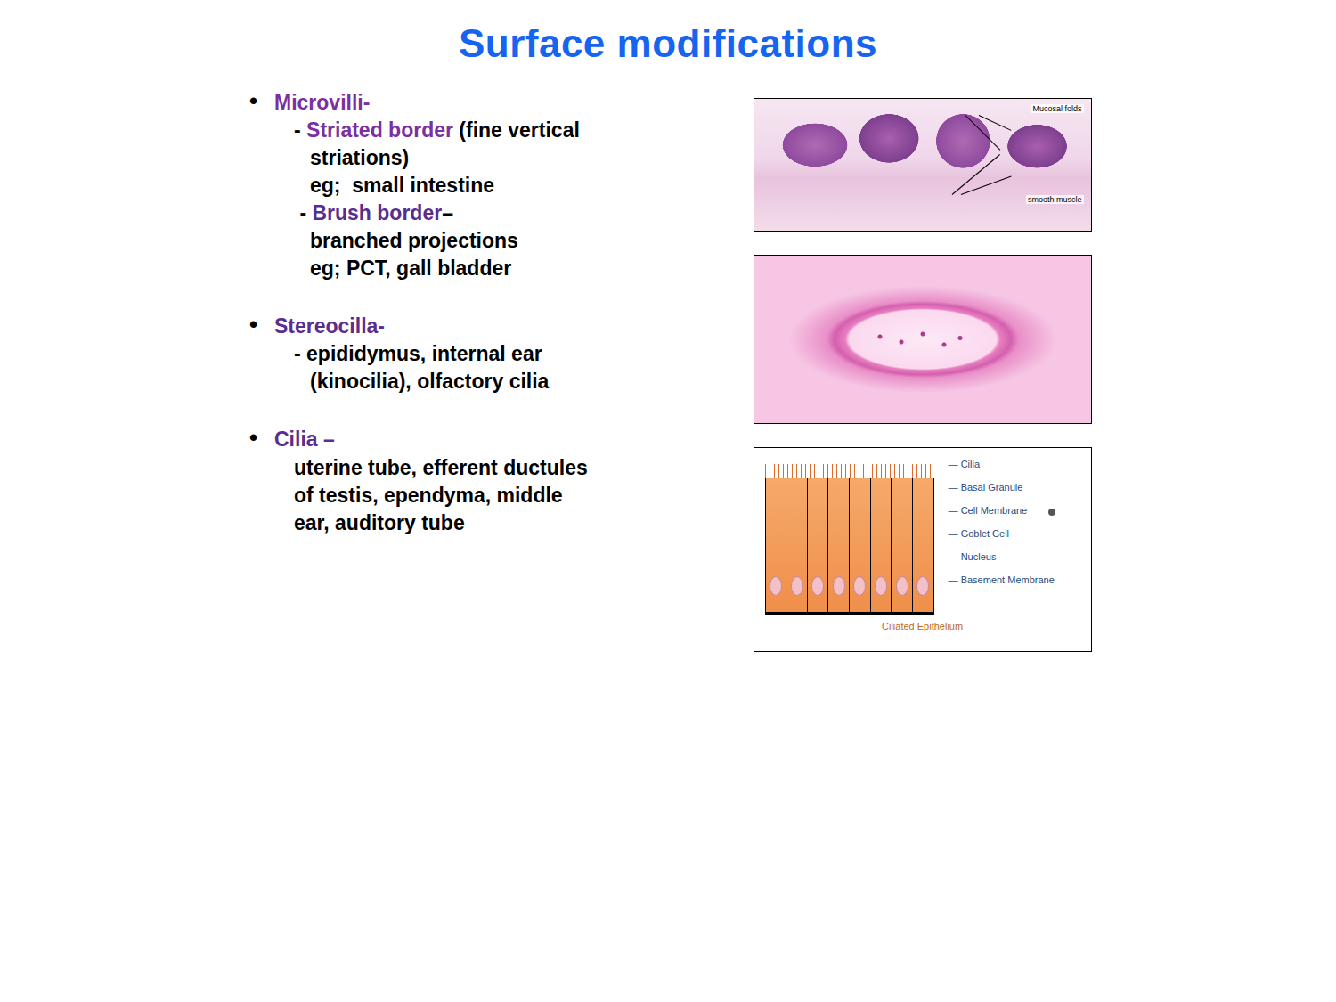Surface modifications
Microvilli- - Striated border (fine vertical striations) eg; small intestine - Brush border– branched projections eg; PCT, gall bladder
Stereocilla- - epididymus, internal ear (kinocilia), olfactory cilia
Cilia – uterine tube, efferent ductules of testis, ependyma, middle ear, auditory tube
Mucosal folds smooth muscle
— Cilia
— Basal Granule
— Cell Membrane
— Goblet Cell
— Nucleus
— Basement Membrane
Ciliated Epithelium